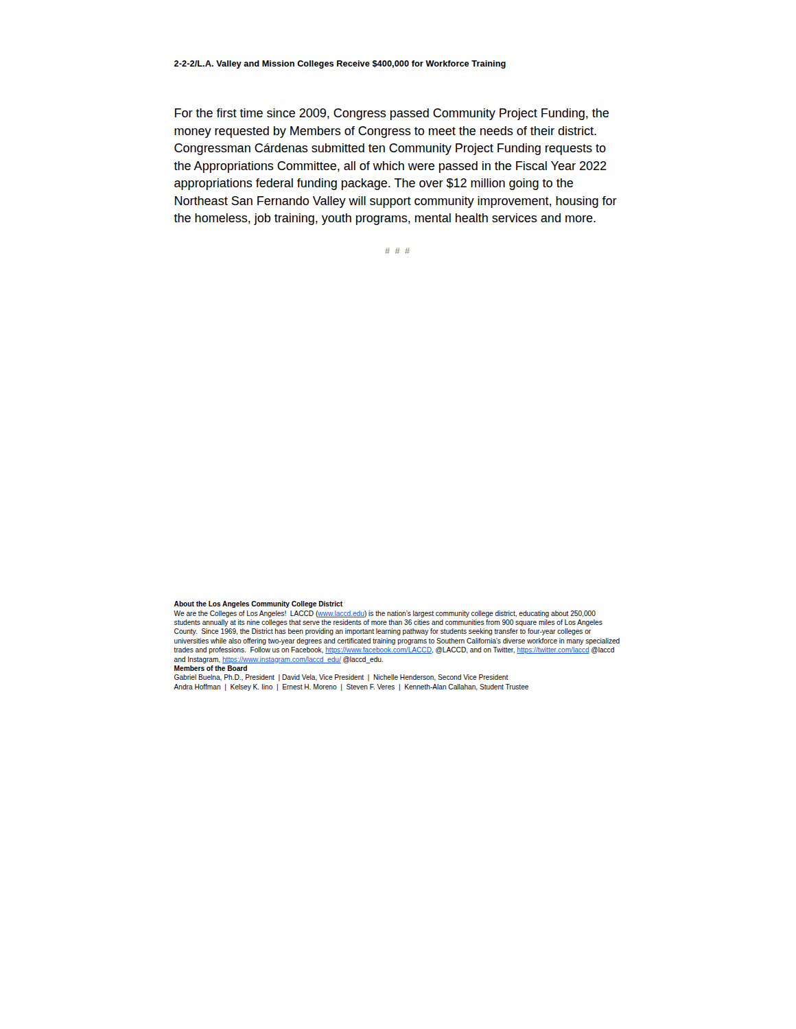2-2-2/L.A. Valley and Mission Colleges Receive $400,000 for Workforce Training
For the first time since 2009, Congress passed Community Project Funding, the money requested by Members of Congress to meet the needs of their district. Congressman Cárdenas submitted ten Community Project Funding requests to the Appropriations Committee, all of which were passed in the Fiscal Year 2022 appropriations federal funding package. The over $12 million going to the Northeast San Fernando Valley will support community improvement, housing for the homeless, job training, youth programs, mental health services and more.
# # #
About the Los Angeles Community College District
We are the Colleges of Los Angeles! LACCD (www.laccd.edu) is the nation’s largest community college district, educating about 250,000 students annually at its nine colleges that serve the residents of more than 36 cities and communities from 900 square miles of Los Angeles County. Since 1969, the District has been providing an important learning pathway for students seeking transfer to four-year colleges or universities while also offering two-year degrees and certificated training programs to Southern California’s diverse workforce in many specialized trades and professions. Follow us on Facebook, https://www.facebook.com/LACCD, @LACCD, and on Twitter, https://twitter.com/laccd @laccd and Instagram, https://www.instagram.com/laccd_edu/ @laccd_edu.
Members of the Board
Gabriel Buelna, Ph.D., President | David Vela, Vice President | Nichelle Henderson, Second Vice President
Andra Hoffman | Kelsey K. Iino | Ernest H. Moreno | Steven F. Veres | Kenneth-Alan Callahan, Student Trustee